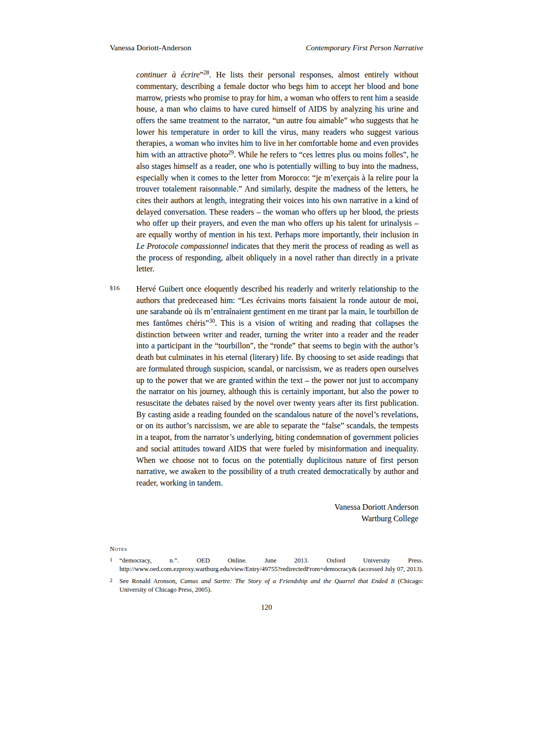Vanessa Doriott-Anderson Contemporary First Person Narrative
continuer à écrire”28. He lists their personal responses, almost entirely without commentary, describing a female doctor who begs him to accept her blood and bone marrow, priests who promise to pray for him, a woman who offers to rent him a seaside house, a man who claims to have cured himself of AIDS by analyzing his urine and offers the same treatment to the narrator, “un autre fou aimable” who suggests that he lower his temperature in order to kill the virus, many readers who suggest various therapies, a woman who invites him to live in her comfortable home and even provides him with an attractive photo29. While he refers to “ces lettres plus ou moins folles”, he also stages himself as a reader, one who is potentially willing to buy into the madness, especially when it comes to the letter from Morocco: “je m’exerçais à la relire pour la trouver totalement raisonnable.” And similarly, despite the madness of the letters, he cites their authors at length, integrating their voices into his own narrative in a kind of delayed conversation. These readers – the woman who offers up her blood, the priests who offer up their prayers, and even the man who offers up his talent for urinalysis – are equally worthy of mention in his text. Perhaps more importantly, their inclusion in Le Protocole compassionnel indicates that they merit the process of reading as well as the process of responding, albeit obliquely in a novel rather than directly in a private letter.
§16
Hervé Guibert once eloquently described his readerly and writerly relationship to the authors that predeceased him: “Les écrivains morts faisaient la ronde autour de moi, une sarabande où ils m’entraînaient gentiment en me tirant par la main, le tourbillon de mes fantômes chéris”30. This is a vision of writing and reading that collapses the distinction between writer and reader, turning the writer into a reader and the reader into a participant in the “tourbillon”, the “ronde” that seems to begin with the author’s death but culminates in his eternal (literary) life. By choosing to set aside readings that are formulated through suspicion, scandal, or narcissism, we as readers open ourselves up to the power that we are granted within the text – the power not just to accompany the narrator on his journey, although this is certainly important, but also the power to resuscitate the debates raised by the novel over twenty years after its first publication. By casting aside a reading founded on the scandalous nature of the novel’s revelations, or on its author’s narcissism, we are able to separate the “false” scandals, the tempests in a teapot, from the narrator’s underlying, biting condemnation of government policies and social attitudes toward AIDS that were fueled by misinformation and inequality. When we choose not to focus on the potentially duplicitous nature of first person narrative, we awaken to the possibility of a truth created democratically by author and reader, working in tandem.
Vanessa Doriott Anderson
Wartburg College
Notes
1“democracy, n.”. OED Online. June 2013. Oxford University Press. http://www.oed.com.ezproxy.wartburg.edu/view/Entry/49755?redirectedFrom=democracy& (accessed July 07, 2013).
2 See Ronald Aronson, Camus and Sartre: The Story of a Friendship and the Quarrel that Ended It (Chicago: University of Chicago Press, 2005).
120